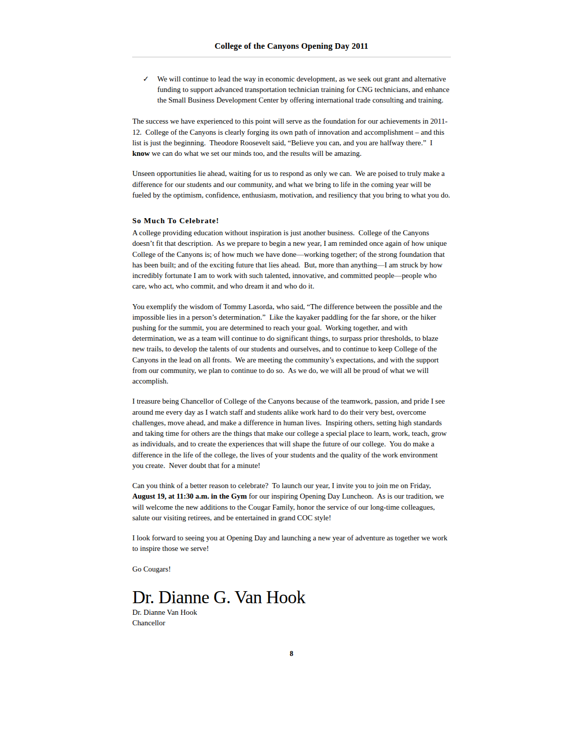College of the Canyons Opening Day 2011
We will continue to lead the way in economic development, as we seek out grant and alternative funding to support advanced transportation technician training for CNG technicians, and enhance the Small Business Development Center by offering international trade consulting and training.
The success we have experienced to this point will serve as the foundation for our achievements in 2011-12. College of the Canyons is clearly forging its own path of innovation and accomplishment – and this list is just the beginning. Theodore Roosevelt said, “Believe you can, and you are halfway there.” I know we can do what we set our minds too, and the results will be amazing.
Unseen opportunities lie ahead, waiting for us to respond as only we can. We are poised to truly make a difference for our students and our community, and what we bring to life in the coming year will be fueled by the optimism, confidence, enthusiasm, motivation, and resiliency that you bring to what you do.
So Much To Celebrate!
A college providing education without inspiration is just another business. College of the Canyons doesn’t fit that description. As we prepare to begin a new year, I am reminded once again of how unique College of the Canyons is; of how much we have done—working together; of the strong foundation that has been built; and of the exciting future that lies ahead. But, more than anything—I am struck by how incredibly fortunate I am to work with such talented, innovative, and committed people—people who care, who act, who commit, and who dream it and who do it.
You exemplify the wisdom of Tommy Lasorda, who said, “The difference between the possible and the impossible lies in a person’s determination.” Like the kayaker paddling for the far shore, or the hiker pushing for the summit, you are determined to reach your goal. Working together, and with determination, we as a team will continue to do significant things, to surpass prior thresholds, to blaze new trails, to develop the talents of our students and ourselves, and to continue to keep College of the Canyons in the lead on all fronts. We are meeting the community’s expectations, and with the support from our community, we plan to continue to do so. As we do, we will all be proud of what we will accomplish.
I treasure being Chancellor of College of the Canyons because of the teamwork, passion, and pride I see around me every day as I watch staff and students alike work hard to do their very best, overcome challenges, move ahead, and make a difference in human lives. Inspiring others, setting high standards and taking time for others are the things that make our college a special place to learn, work, teach, grow as individuals, and to create the experiences that will shape the future of our college. You do make a difference in the life of the college, the lives of your students and the quality of the work environment you create. Never doubt that for a minute!
Can you think of a better reason to celebrate? To launch our year, I invite you to join me on Friday, August 19, at 11:30 a.m. in the Gym for our inspiring Opening Day Luncheon. As is our tradition, we will welcome the new additions to the Cougar Family, honor the service of our long-time colleagues, salute our visiting retirees, and be entertained in grand COC style!
I look forward to seeing you at Opening Day and launching a new year of adventure as together we work to inspire those we serve!
Go Cougars!
Dr. Dianne G. Van Hook
Dr. Dianne Van Hook
Chancellor
8